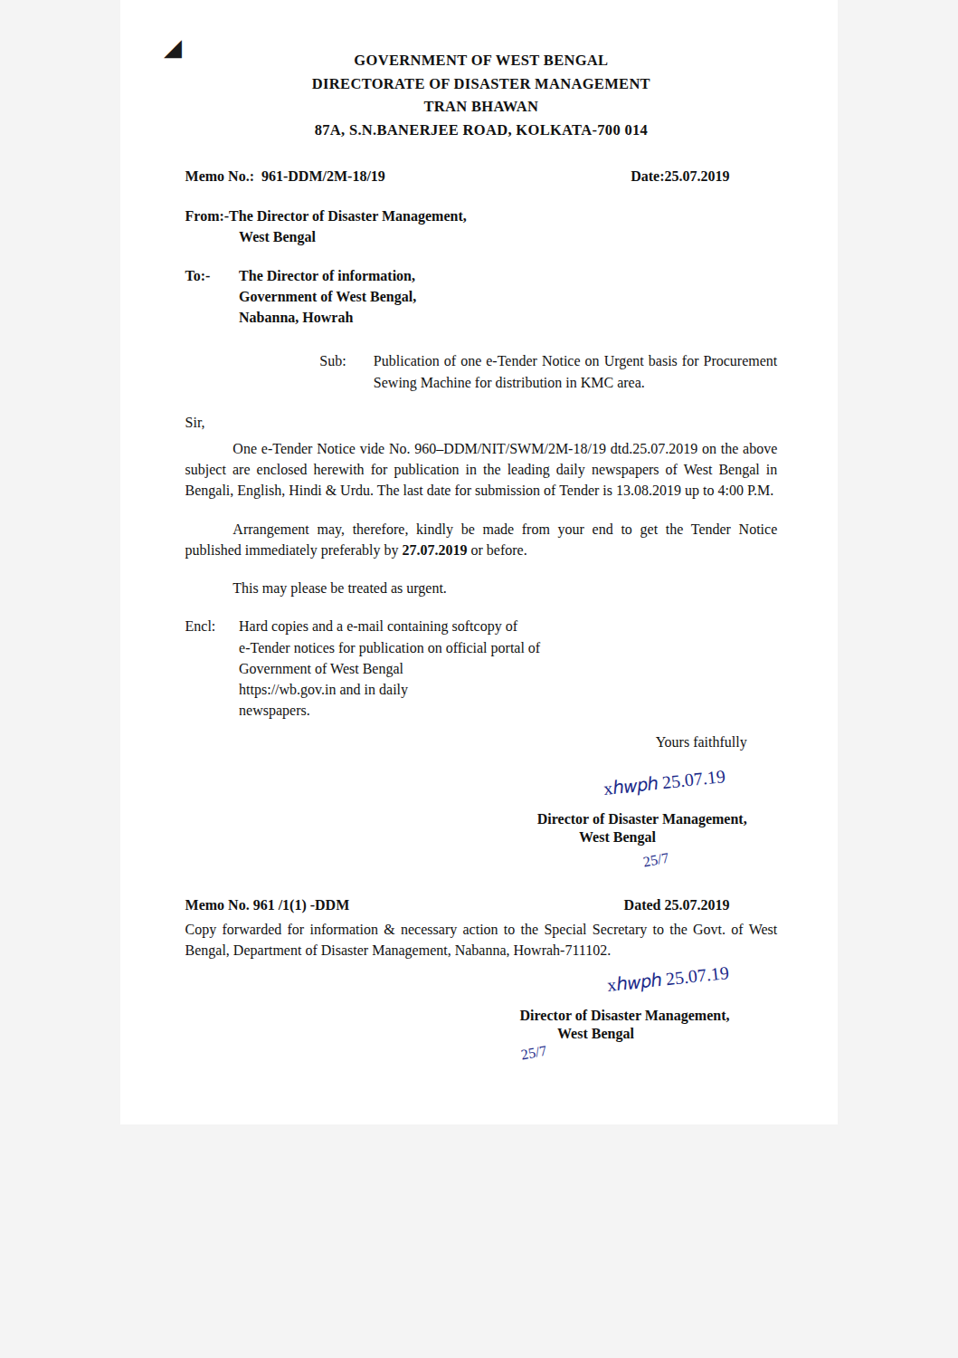◢
GOVERNMENT OF WEST BENGAL
DIRECTORATE OF DISASTER MANAGEMENT
TRAN BHAWAN
87A, S.N.BANERJEE ROAD, KOLKATA-700 014
Memo No.: 961-DDM/2M-18/19 Date:25.07.2019
From:-The Director of Disaster Management,
West Bengal
To:-
The Director of information,
Government of West Bengal,
Nabanna, Howrah
Sub:
Publication of one e-Tender Notice on Urgent basis for Procurement Sewing Machine for distribution in KMC area.
Sir,
One e-Tender Notice vide No. 960–DDM/NIT/SWM/2M-18/19 dtd.25.07.2019 on the above subject are enclosed herewith for publication in the leading daily newspapers of West Bengal in Bengali, English, Hindi & Urdu. The last date for submission of Tender is 13.08.2019 up to 4:00 P.M.
Arrangement may, therefore, kindly be made from your end to get the Tender Notice published immediately preferably by 27.07.2019 or before.
This may please be treated as urgent.
Encl:
Hard copies and a e-mail containing softcopy of
e-Tender notices for publication on official portal of
Government of West Bengal
https://wb.gov.in and in daily
newspapers.
Yours faithfully
xℎ𝑤𝑝ℎ 25.07.19
Director of Disaster Management, West Bengal
25/7
Memo No. 961 /1(1) -DDM Dated 25.07.2019
Copy forwarded for information & necessary action to the Special Secretary to the Govt. of West Bengal, Department of Disaster Management, Nabanna, Howrah-711102.
xℎ𝑤𝑝ℎ 25.07.19
Director of Disaster Management, West Bengal
25/7